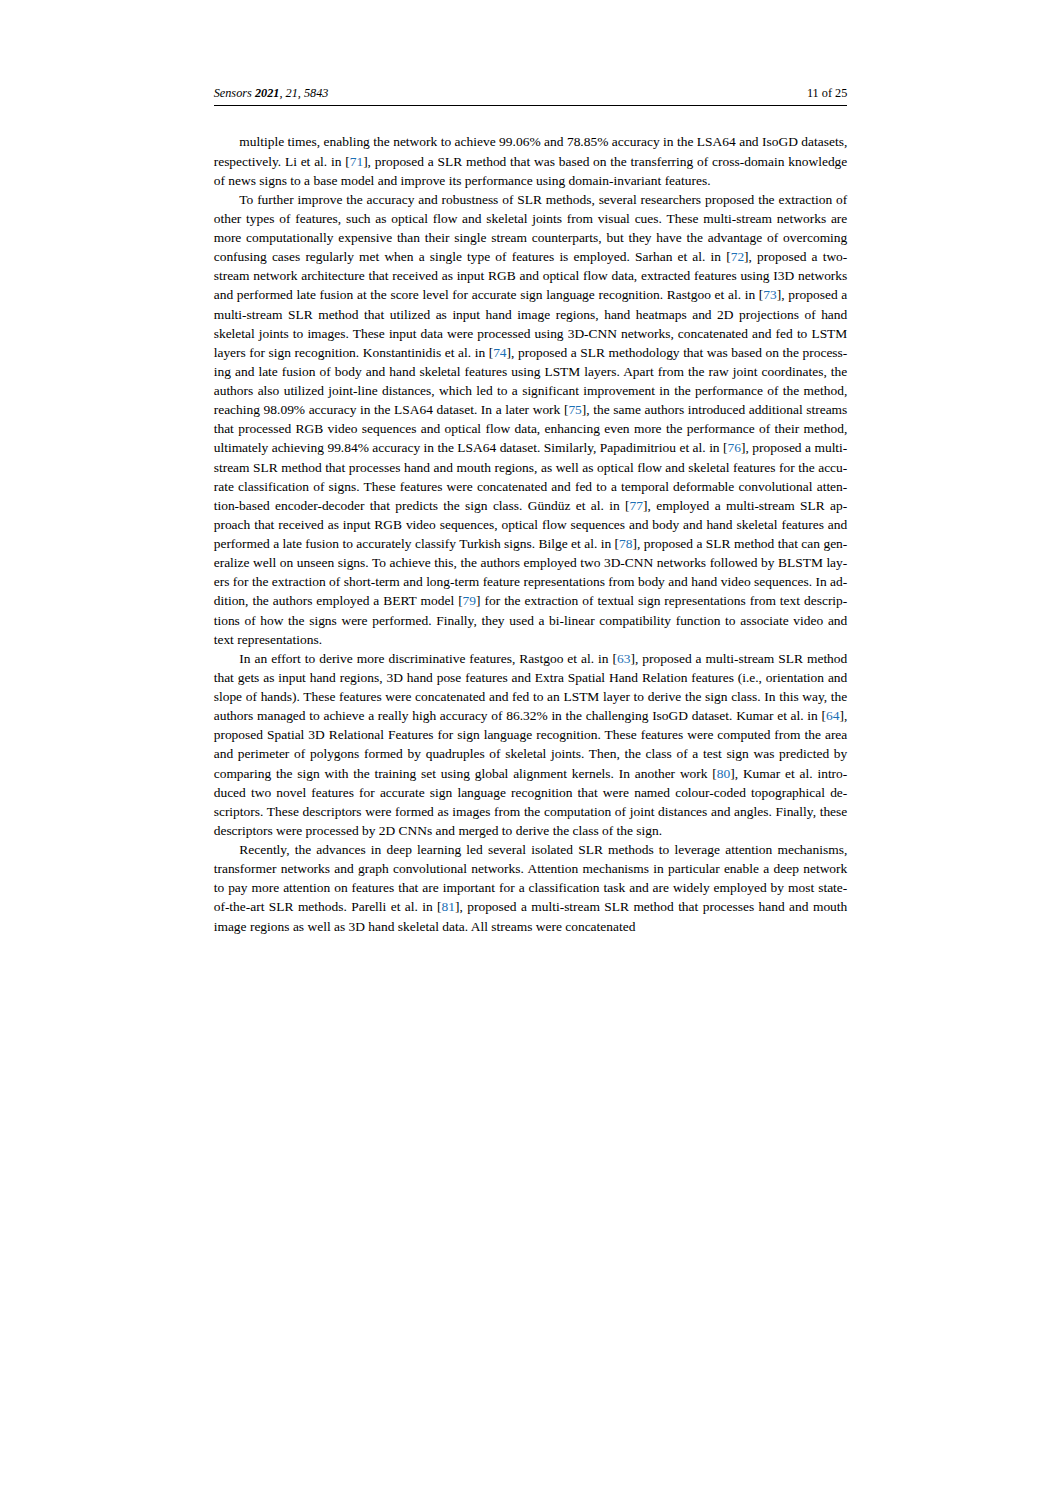Sensors 2021, 21, 5843
11 of 25
multiple times, enabling the network to achieve 99.06% and 78.85% accuracy in the LSA64 and IsoGD datasets, respectively. Li et al. in [71], proposed a SLR method that was based on the transferring of cross-domain knowledge of news signs to a base model and improve its performance using domain-invariant features.
To further improve the accuracy and robustness of SLR methods, several researchers proposed the extraction of other types of features, such as optical flow and skeletal joints from visual cues. These multi-stream networks are more computationally expensive than their single stream counterparts, but they have the advantage of overcoming confusing cases regularly met when a single type of features is employed. Sarhan et al. in [72], proposed a two-stream network architecture that received as input RGB and optical flow data, extracted features using I3D networks and performed late fusion at the score level for accurate sign language recognition. Rastgoo et al. in [73], proposed a multi-stream SLR method that utilized as input hand image regions, hand heatmaps and 2D projections of hand skeletal joints to images. These input data were processed using 3D-CNN networks, concatenated and fed to LSTM layers for sign recognition. Konstantinidis et al. in [74], proposed a SLR methodology that was based on the processing and late fusion of body and hand skeletal features using LSTM layers. Apart from the raw joint coordinates, the authors also utilized joint-line distances, which led to a significant improvement in the performance of the method, reaching 98.09% accuracy in the LSA64 dataset. In a later work [75], the same authors introduced additional streams that processed RGB video sequences and optical flow data, enhancing even more the performance of their method, ultimately achieving 99.84% accuracy in the LSA64 dataset. Similarly, Papadimitriou et al. in [76], proposed a multi-stream SLR method that processes hand and mouth regions, as well as optical flow and skeletal features for the accurate classification of signs. These features were concatenated and fed to a temporal deformable convolutional attention-based encoder-decoder that predicts the sign class. Gündüz et al. in [77], employed a multi-stream SLR approach that received as input RGB video sequences, optical flow sequences and body and hand skeletal features and performed a late fusion to accurately classify Turkish signs. Bilge et al. in [78], proposed a SLR method that can generalize well on unseen signs. To achieve this, the authors employed two 3D-CNN networks followed by BLSTM layers for the extraction of short-term and long-term feature representations from body and hand video sequences. In addition, the authors employed a BERT model [79] for the extraction of textual sign representations from text descriptions of how the signs were performed. Finally, they used a bi-linear compatibility function to associate video and text representations.
In an effort to derive more discriminative features, Rastgoo et al. in [63], proposed a multi-stream SLR method that gets as input hand regions, 3D hand pose features and Extra Spatial Hand Relation features (i.e., orientation and slope of hands). These features were concatenated and fed to an LSTM layer to derive the sign class. In this way, the authors managed to achieve a really high accuracy of 86.32% in the challenging IsoGD dataset. Kumar et al. in [64], proposed Spatial 3D Relational Features for sign language recognition. These features were computed from the area and perimeter of polygons formed by quadruples of skeletal joints. Then, the class of a test sign was predicted by comparing the sign with the training set using global alignment kernels. In another work [80], Kumar et al. introduced two novel features for accurate sign language recognition that were named colour-coded topographical descriptors. These descriptors were formed as images from the computation of joint distances and angles. Finally, these descriptors were processed by 2D CNNs and merged to derive the class of the sign.
Recently, the advances in deep learning led several isolated SLR methods to leverage attention mechanisms, transformer networks and graph convolutional networks. Attention mechanisms in particular enable a deep network to pay more attention on features that are important for a classification task and are widely employed by most state-of-the-art SLR methods. Parelli et al. in [81], proposed a multi-stream SLR method that processes hand and mouth image regions as well as 3D hand skeletal data. All streams were concatenated